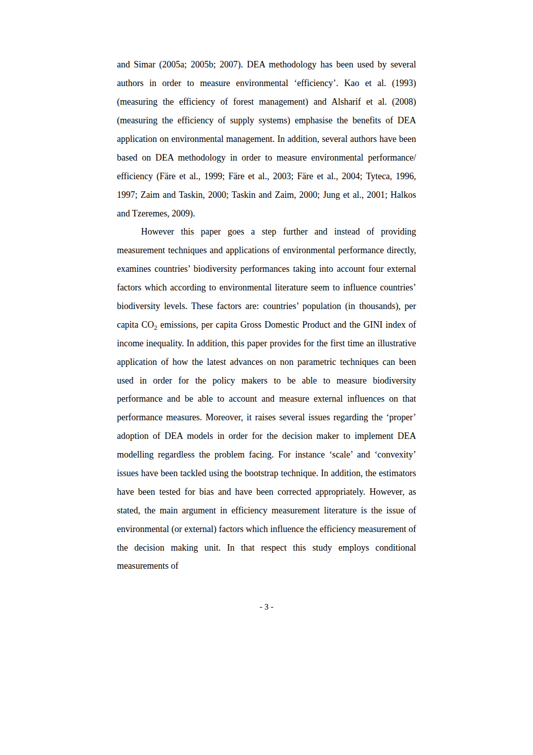and Simar (2005a; 2005b; 2007). DEA methodology has been used by several authors in order to measure environmental ‘efficiency’. Kao et al. (1993) (measuring the efficiency of forest management) and Alsharif et al. (2008) (measuring the efficiency of supply systems) emphasise the benefits of DEA application on environmental management. In addition, several authors have been based on DEA methodology in order to measure environmental performance/ efficiency (Färe et al., 1999; Färe et al., 2003; Färe et al., 2004; Tyteca, 1996, 1997; Zaim and Taskin, 2000; Taskin and Zaim, 2000; Jung et al., 2001; Halkos and Tzeremes, 2009).
However this paper goes a step further and instead of providing measurement techniques and applications of environmental performance directly, examines countries’ biodiversity performances taking into account four external factors which according to environmental literature seem to influence countries’ biodiversity levels. These factors are: countries’ population (in thousands), per capita CO2 emissions, per capita Gross Domestic Product and the GINI index of income inequality. In addition, this paper provides for the first time an illustrative application of how the latest advances on non parametric techniques can been used in order for the policy makers to be able to measure biodiversity performance and be able to account and measure external influences on that performance measures. Moreover, it raises several issues regarding the ‘proper’ adoption of DEA models in order for the decision maker to implement DEA modelling regardless the problem facing. For instance ‘scale’ and ‘convexity’ issues have been tackled using the bootstrap technique. In addition, the estimators have been tested for bias and have been corrected appropriately. However, as stated, the main argument in efficiency measurement literature is the issue of environmental (or external) factors which influence the efficiency measurement of the decision making unit. In that respect this study employs conditional measurements of
- 3 -